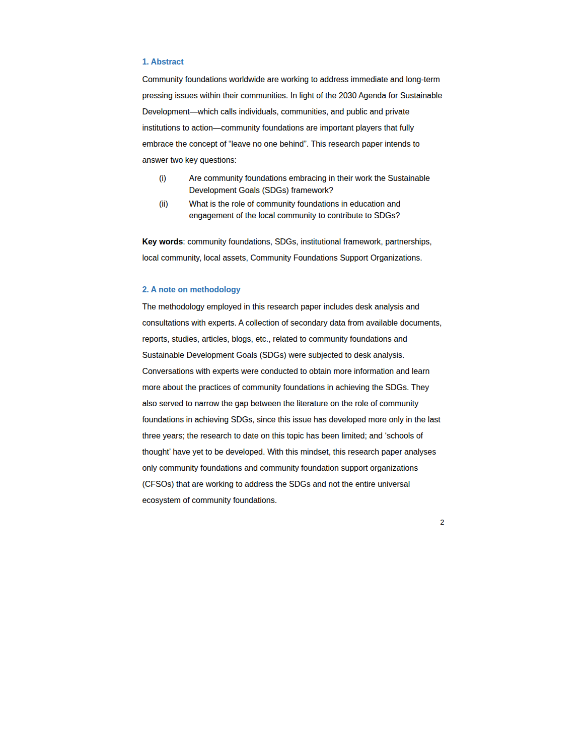1. Abstract
Community foundations worldwide are working to address immediate and long-term pressing issues within their communities. In light of the 2030 Agenda for Sustainable Development—which calls individuals, communities, and public and private institutions to action—community foundations are important players that fully embrace the concept of “leave no one behind”. This research paper intends to answer two key questions:
(i) Are community foundations embracing in their work the Sustainable Development Goals (SDGs) framework?
(ii) What is the role of community foundations in education and engagement of the local community to contribute to SDGs?
Key words: community foundations, SDGs, institutional framework, partnerships, local community, local assets, Community Foundations Support Organizations.
2. A note on methodology
The methodology employed in this research paper includes desk analysis and consultations with experts. A collection of secondary data from available documents, reports, studies, articles, blogs, etc., related to community foundations and Sustainable Development Goals (SDGs) were subjected to desk analysis. Conversations with experts were conducted to obtain more information and learn more about the practices of community foundations in achieving the SDGs. They also served to narrow the gap between the literature on the role of community foundations in achieving SDGs, since this issue has developed more only in the last three years; the research to date on this topic has been limited; and ‘schools of thought’ have yet to be developed. With this mindset, this research paper analyses only community foundations and community foundation support organizations (CFSOs) that are working to address the SDGs and not the entire universal ecosystem of community foundations.
2